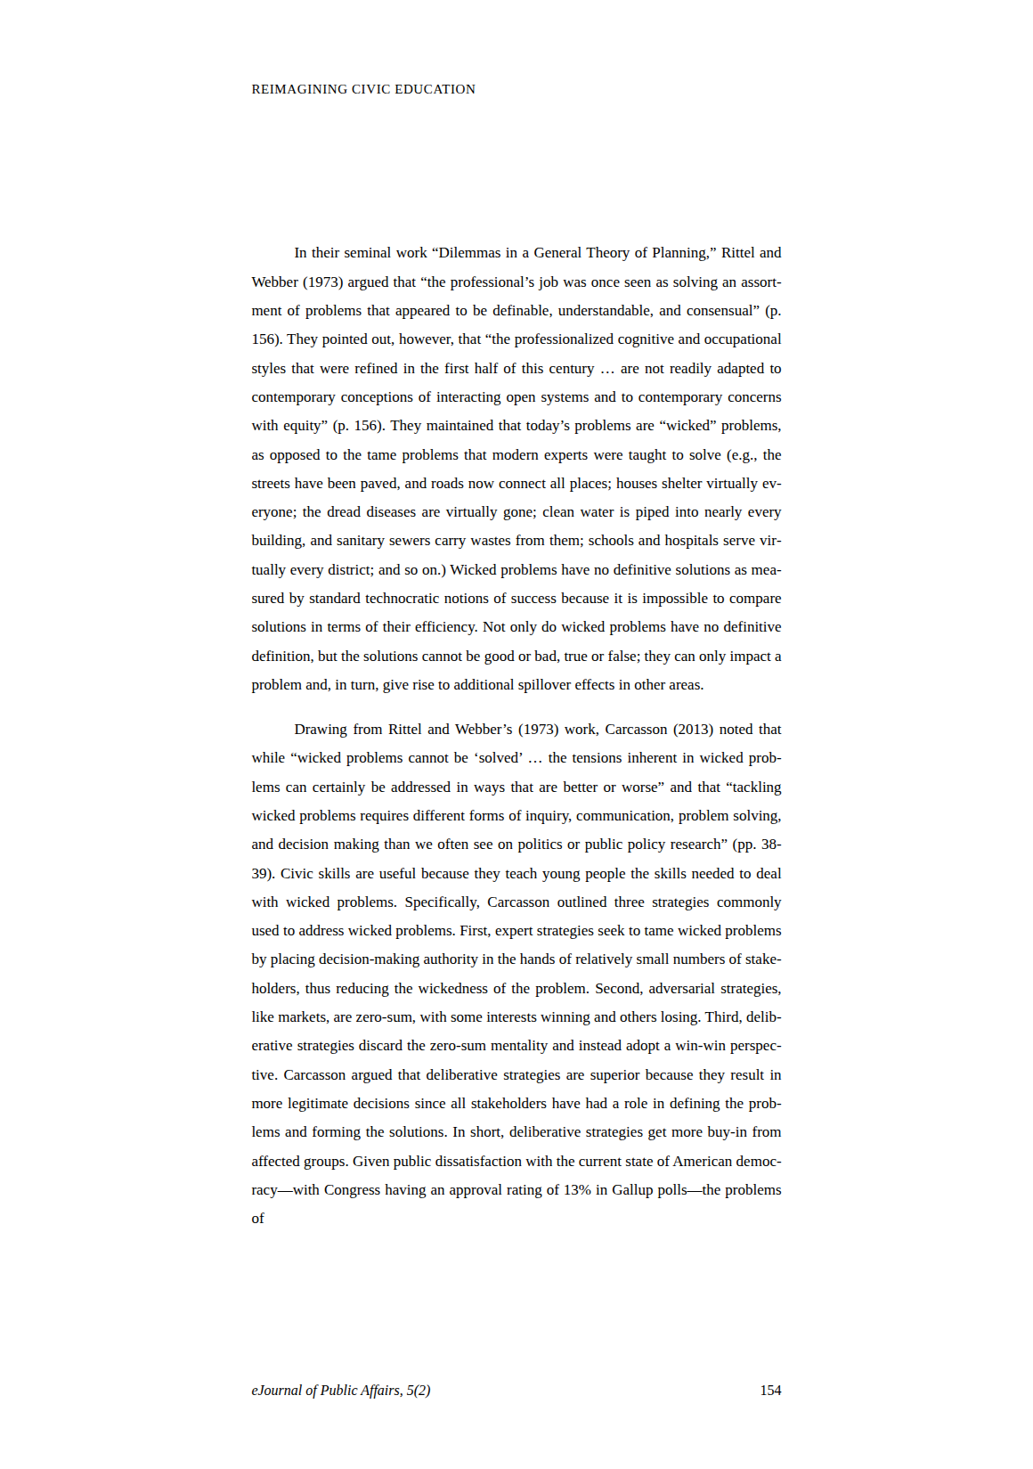REIMAGINING CIVIC EDUCATION
In their seminal work “Dilemmas in a General Theory of Planning,” Rittel and Webber (1973) argued that “the professional’s job was once seen as solving an assortment of problems that appeared to be definable, understandable, and consensual” (p. 156). They pointed out, however, that “the professionalized cognitive and occupational styles that were refined in the first half of this century … are not readily adapted to contemporary conceptions of interacting open systems and to contemporary concerns with equity” (p. 156). They maintained that today’s problems are “wicked” problems, as opposed to the tame problems that modern experts were taught to solve (e.g., the streets have been paved, and roads now connect all places; houses shelter virtually everyone; the dread diseases are virtually gone; clean water is piped into nearly every building, and sanitary sewers carry wastes from them; schools and hospitals serve virtually every district; and so on.) Wicked problems have no definitive solutions as measured by standard technocratic notions of success because it is impossible to compare solutions in terms of their efficiency. Not only do wicked problems have no definitive definition, but the solutions cannot be good or bad, true or false; they can only impact a problem and, in turn, give rise to additional spillover effects in other areas.
Drawing from Rittel and Webber’s (1973) work, Carcasson (2013) noted that while “wicked problems cannot be ‘solved’ … the tensions inherent in wicked problems can certainly be addressed in ways that are better or worse” and that “tackling wicked problems requires different forms of inquiry, communication, problem solving, and decision making than we often see on politics or public policy research” (pp. 38-39). Civic skills are useful because they teach young people the skills needed to deal with wicked problems. Specifically, Carcasson outlined three strategies commonly used to address wicked problems. First, expert strategies seek to tame wicked problems by placing decision-making authority in the hands of relatively small numbers of stakeholders, thus reducing the wickedness of the problem. Second, adversarial strategies, like markets, are zero-sum, with some interests winning and others losing. Third, deliberative strategies discard the zero-sum mentality and instead adopt a win-win perspective. Carcasson argued that deliberative strategies are superior because they result in more legitimate decisions since all stakeholders have had a role in defining the problems and forming the solutions. In short, deliberative strategies get more buy-in from affected groups. Given public dissatisfaction with the current state of American democracy—with Congress having an approval rating of 13% in Gallup polls—the problems of
eJournal of Public Affairs, 5(2) 154